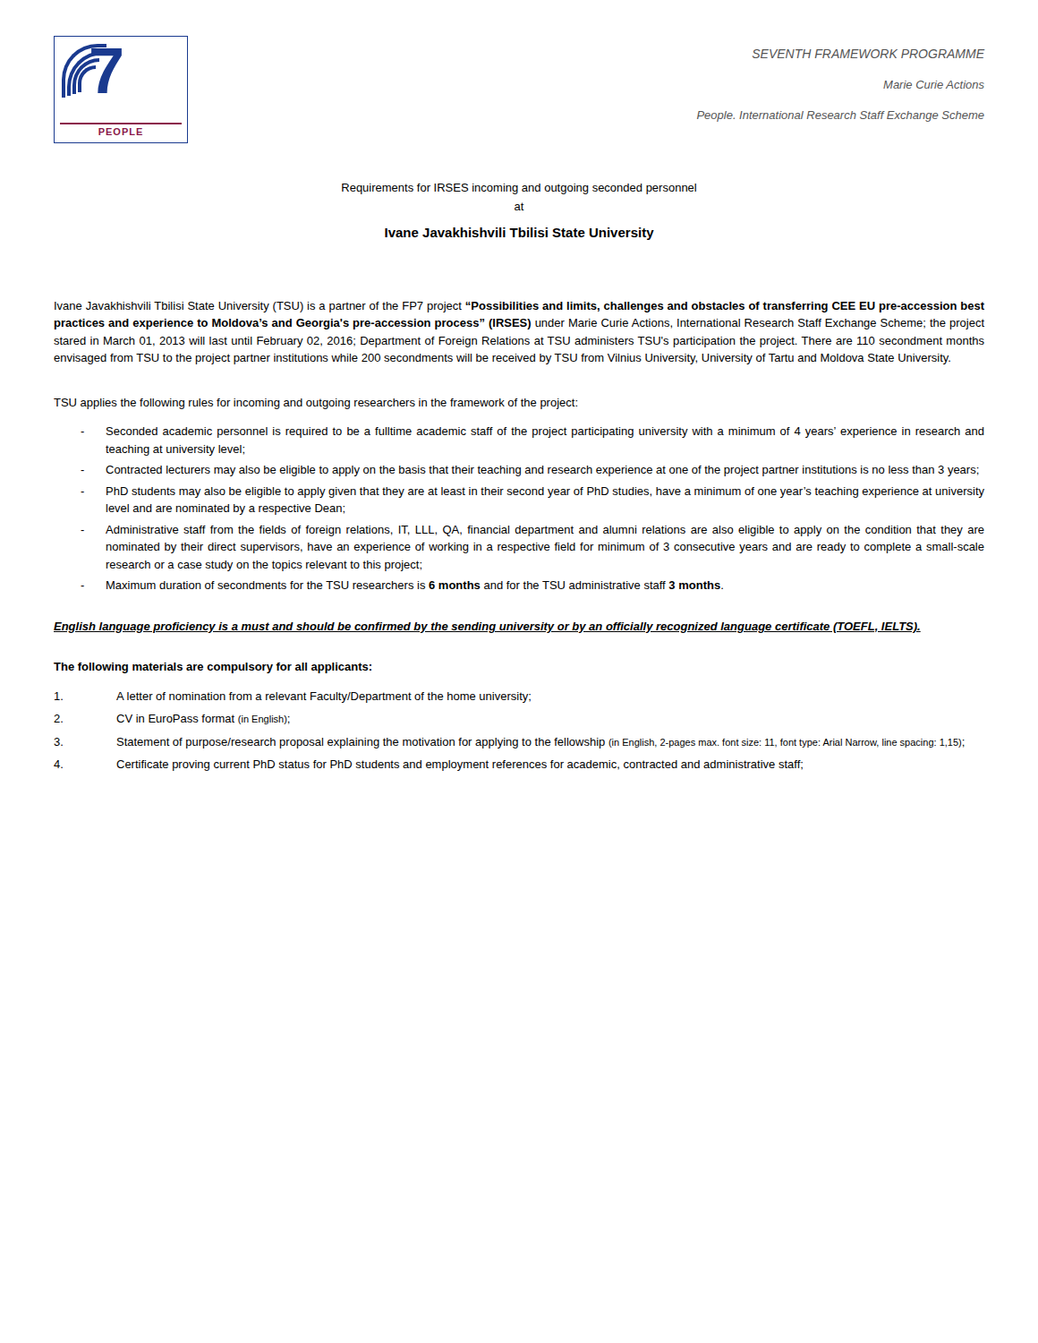7
PEOPLE
SEVENTH FRAMEWORK PROGRAMME
Marie Curie Actions
People. International Research Staff Exchange Scheme
Requirements for IRSES incoming and outgoing seconded personnel
at Ivane Javakhishvili Tbilisi State University
Ivane Javakhishvili Tbilisi State University (TSU) is a partner of the FP7 project “Possibilities and limits, challenges and obstacles of transferring CEE EU pre-accession best practices and experience to Moldova’s and Georgia's pre-accession process” (IRSES) under Marie Curie Actions, International Research Staff Exchange Scheme; the project stared in March 01, 2013 will last until February 02, 2016; Department of Foreign Relations at TSU administers TSU's participation the project. There are 110 secondment months envisaged from TSU to the project partner institutions while 200 secondments will be received by TSU from Vilnius University, University of Tartu and Moldova State University.
TSU applies the following rules for incoming and outgoing researchers in the framework of the project:
Seconded academic personnel is required to be a fulltime academic staff of the project participating university with a minimum of 4 years’ experience in research and teaching at university level;
Contracted lecturers may also be eligible to apply on the basis that their teaching and research experience at one of the project partner institutions is no less than 3 years;
PhD students may also be eligible to apply given that they are at least in their second year of PhD studies, have a minimum of one year’s teaching experience at university level and are nominated by a respective Dean;
Administrative staff from the fields of foreign relations, IT, LLL, QA, financial department and alumni relations are also eligible to apply on the condition that they are nominated by their direct supervisors, have an experience of working in a respective field for minimum of 3 consecutive years and are ready to complete a small-scale research or a case study on the topics relevant to this project;
Maximum duration of secondments for the TSU researchers is 6 months and for the TSU administrative staff 3 months.
English language proficiency is a must and should be confirmed by the sending university or by an officially recognized language certificate (TOEFL, IELTS).
The following materials are compulsory for all applicants:
A letter of nomination from a relevant Faculty/Department of the home university;
CV in EuroPass format (in English);
Statement of purpose/research proposal explaining the motivation for applying to the fellowship (in English, 2-pages max. font size: 11, font type: Arial Narrow, line spacing: 1,15);
Certificate proving current PhD status for PhD students and employment references for academic, contracted and administrative staff;